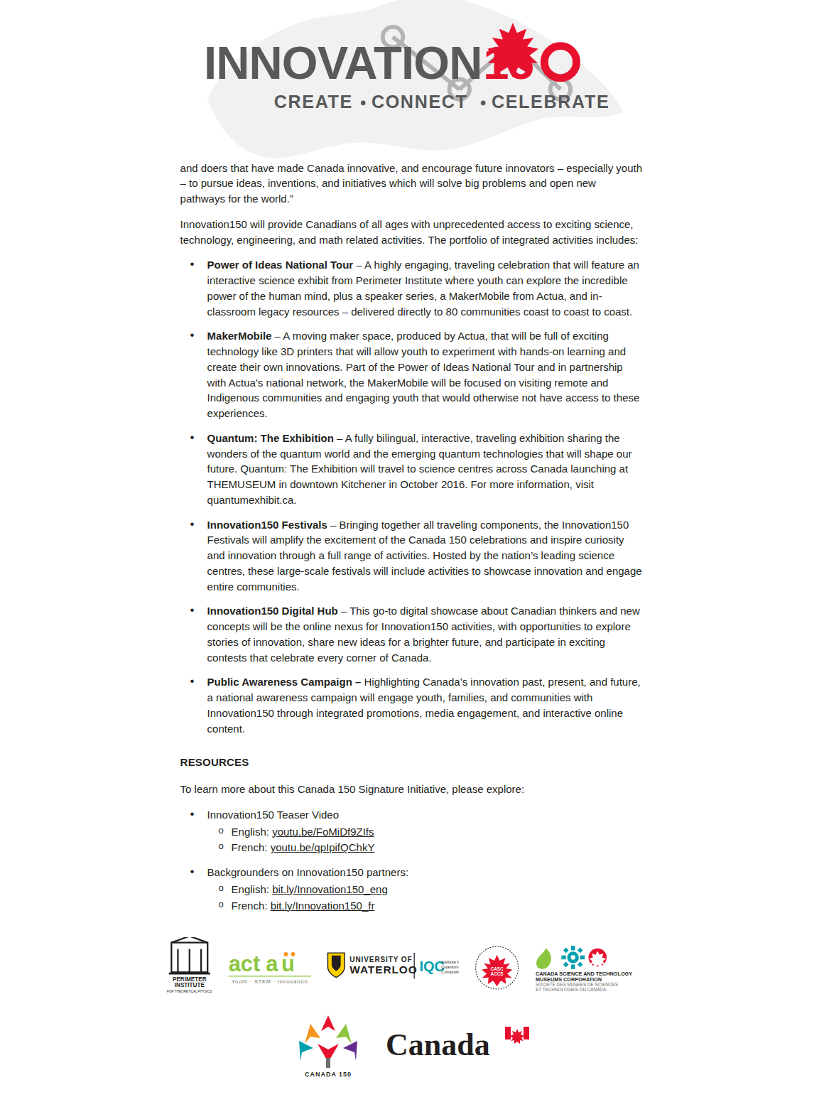INNOVATION 15 CREATE CONNECT CELEBRATE
and doers that have made Canada innovative, and encourage future innovators – especially youth – to pursue ideas, inventions, and initiatives which will solve big problems and open new pathways for the world.”
Innovation150 will provide Canadians of all ages with unprecedented access to exciting science, technology, engineering, and math related activities. The portfolio of integrated activities includes:
Power of Ideas National Tour – A highly engaging, traveling celebration that will feature an interactive science exhibit from Perimeter Institute where youth can explore the incredible power of the human mind, plus a speaker series, a MakerMobile from Actua, and in-classroom legacy resources – delivered directly to 80 communities coast to coast to coast.
MakerMobile – A moving maker space, produced by Actua, that will be full of exciting technology like 3D printers that will allow youth to experiment with hands-on learning and create their own innovations. Part of the Power of Ideas National Tour and in partnership with Actua's national network, the MakerMobile will be focused on visiting remote and Indigenous communities and engaging youth that would otherwise not have access to these experiences.
Quantum: The Exhibition – A fully bilingual, interactive, traveling exhibition sharing the wonders of the quantum world and the emerging quantum technologies that will shape our future. Quantum: The Exhibition will travel to science centres across Canada launching at THEMUSEUM in downtown Kitchener in October 2016. For more information, visit quantumexhibit.ca.
Innovation150 Festivals – Bringing together all traveling components, the Innovation150 Festivals will amplify the excitement of the Canada 150 celebrations and inspire curiosity and innovation through a full range of activities. Hosted by the nation’s leading science centres, these large-scale festivals will include activities to showcase innovation and engage entire communities.
Innovation150 Digital Hub – This go-to digital showcase about Canadian thinkers and new concepts will be the online nexus for Innovation150 activities, with opportunities to explore stories of innovation, share new ideas for a brighter future, and participate in exciting contests that celebrate every corner of Canada.
Public Awareness Campaign – Highlighting Canada’s innovation past, present, and future, a national awareness campaign will engage youth, families, and communities with Innovation150 through integrated promotions, media engagement, and interactive online content.
RESOURCES
To learn more about this Canada 150 Signature Initiative, please explore:
Innovation150 Teaser Video
English: youtu.be/FoMiDf9ZIfs
French: youtu.be/qpIpifQChkY
Backgrounders on Innovation150 partners:
English: bit.ly/Innovation150_eng
French: bit.ly/Innovation150_fr
PERIMETER INSTITUTE FOR THEORETICAL PHYSICS act a u Youth · STEM · Innovation UNIVERSITY OF WATERLOO IQC Institute for Quantum Computing CASC ACCS CANADA SCIENCE AND TECHNOLOGY MUSEUMS CORPORATION SOCIÉTÉ DES MUSÉES DE SCIENCES ET TECHNOLOGIES DU CANADA
CANADA 150 Canada